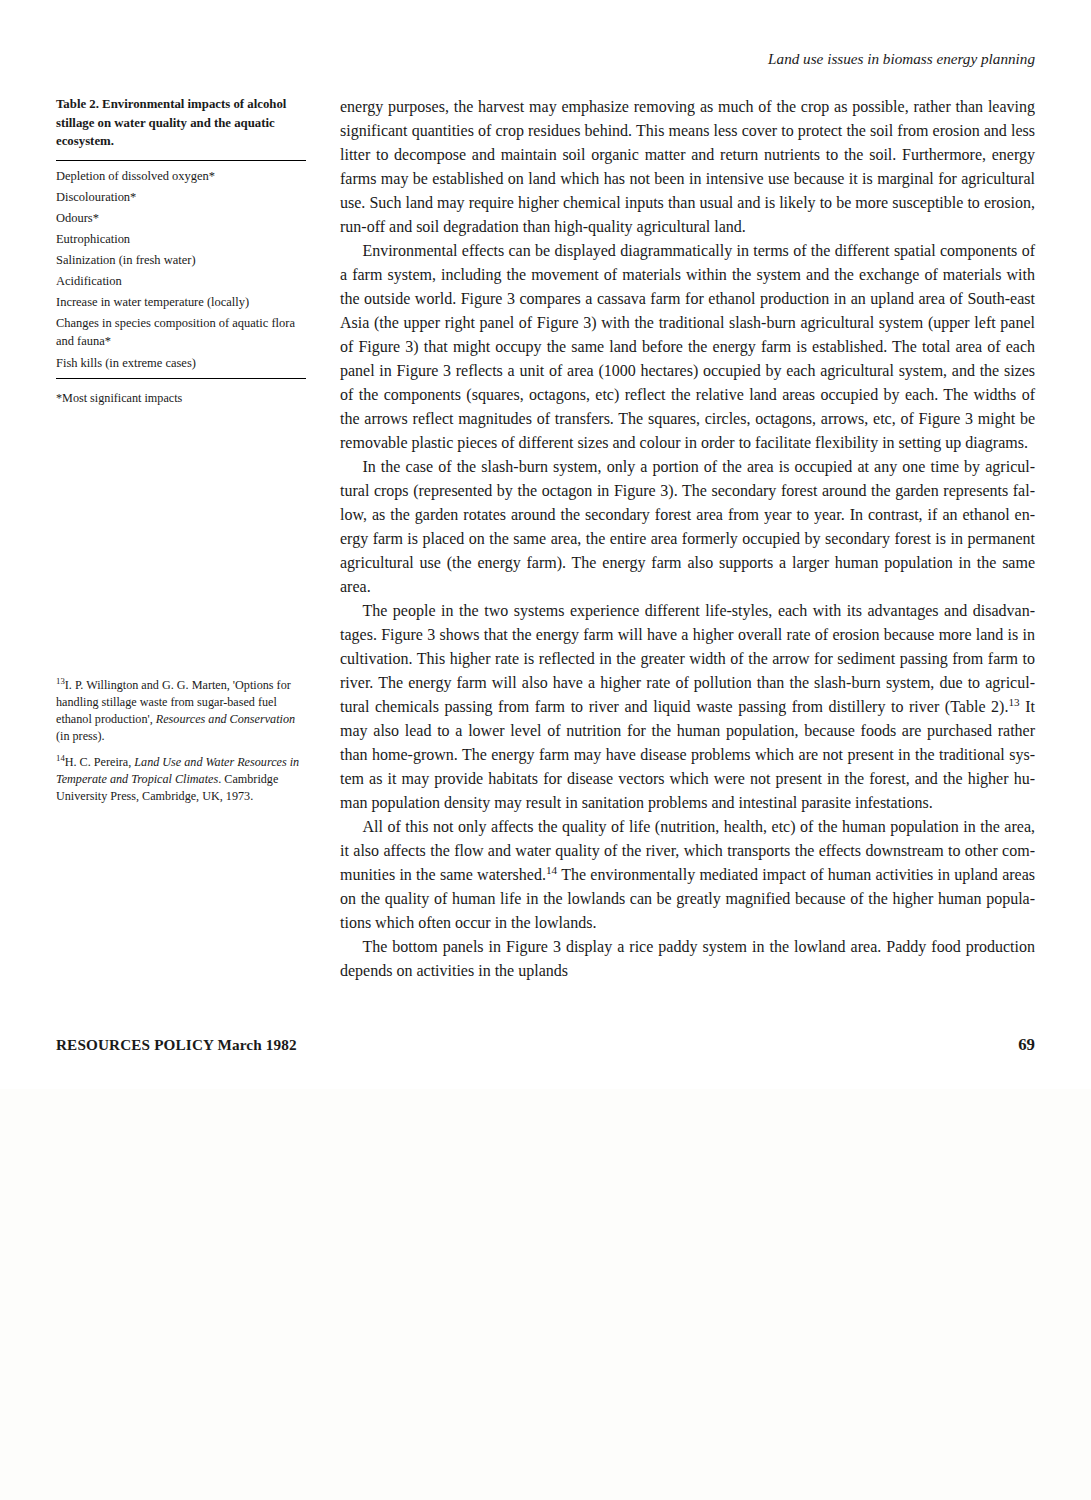Land use issues in biomass energy planning
Table 2. Environmental impacts of alcohol stillage on water quality and the aquatic ecosystem.
| Depletion of dissolved oxygen* |
| Discolouration* |
| Odours* |
| Eutrophication |
| Salinization (in fresh water) |
| Acidification |
| Increase in water temperature (locally) |
| Changes in species composition of aquatic flora and fauna* |
| Fish kills (in extreme cases) |
*Most significant impacts
13I. P. Willington and G. G. Marten, 'Options for handling stillage waste from sugar-based fuel ethanol production', Resources and Conservation (in press).
14H. C. Pereira, Land Use and Water Resources in Temperate and Tropical Climates. Cambridge University Press, Cambridge, UK, 1973.
energy purposes, the harvest may emphasize removing as much of the crop as possible, rather than leaving significant quantities of crop residues behind. This means less cover to protect the soil from erosion and less litter to decompose and maintain soil organic matter and return nutrients to the soil. Furthermore, energy farms may be established on land which has not been in intensive use because it is marginal for agricultural use. Such land may require higher chemical inputs than usual and is likely to be more susceptible to erosion, run-off and soil degradation than high-quality agricultural land.
Environmental effects can be displayed diagrammatically in terms of the different spatial components of a farm system, including the movement of materials within the system and the exchange of materials with the outside world. Figure 3 compares a cassava farm for ethanol production in an upland area of South-east Asia (the upper right panel of Figure 3) with the traditional slash-burn agricultural system (upper left panel of Figure 3) that might occupy the same land before the energy farm is established. The total area of each panel in Figure 3 reflects a unit of area (1000 hectares) occupied by each agricultural system, and the sizes of the components (squares, octagons, etc) reflect the relative land areas occupied by each. The widths of the arrows reflect magnitudes of transfers. The squares, circles, octagons, arrows, etc, of Figure 3 might be removable plastic pieces of different sizes and colour in order to facilitate flexibility in setting up diagrams.
In the case of the slash-burn system, only a portion of the area is occupied at any one time by agricultural crops (represented by the octagon in Figure 3). The secondary forest around the garden represents fallow, as the garden rotates around the secondary forest area from year to year. In contrast, if an ethanol energy farm is placed on the same area, the entire area formerly occupied by secondary forest is in permanent agricultural use (the energy farm). The energy farm also supports a larger human population in the same area.
The people in the two systems experience different life-styles, each with its advantages and disadvantages. Figure 3 shows that the energy farm will have a higher overall rate of erosion because more land is in cultivation. This higher rate is reflected in the greater width of the arrow for sediment passing from farm to river. The energy farm will also have a higher rate of pollution than the slash-burn system, due to agricultural chemicals passing from farm to river and liquid waste passing from distillery to river (Table 2).13 It may also lead to a lower level of nutrition for the human population, because foods are purchased rather than home-grown. The energy farm may have disease problems which are not present in the traditional system as it may provide habitats for disease vectors which were not present in the forest, and the higher human population density may result in sanitation problems and intestinal parasite infestations.
All of this not only affects the quality of life (nutrition, health, etc) of the human population in the area, it also affects the flow and water quality of the river, which transports the effects downstream to other communities in the same watershed.14 The environmentally mediated impact of human activities in upland areas on the quality of human life in the lowlands can be greatly magnified because of the higher human populations which often occur in the lowlands.
The bottom panels in Figure 3 display a rice paddy system in the lowland area. Paddy food production depends on activities in the uplands
RESOURCES POLICY March 1982 69